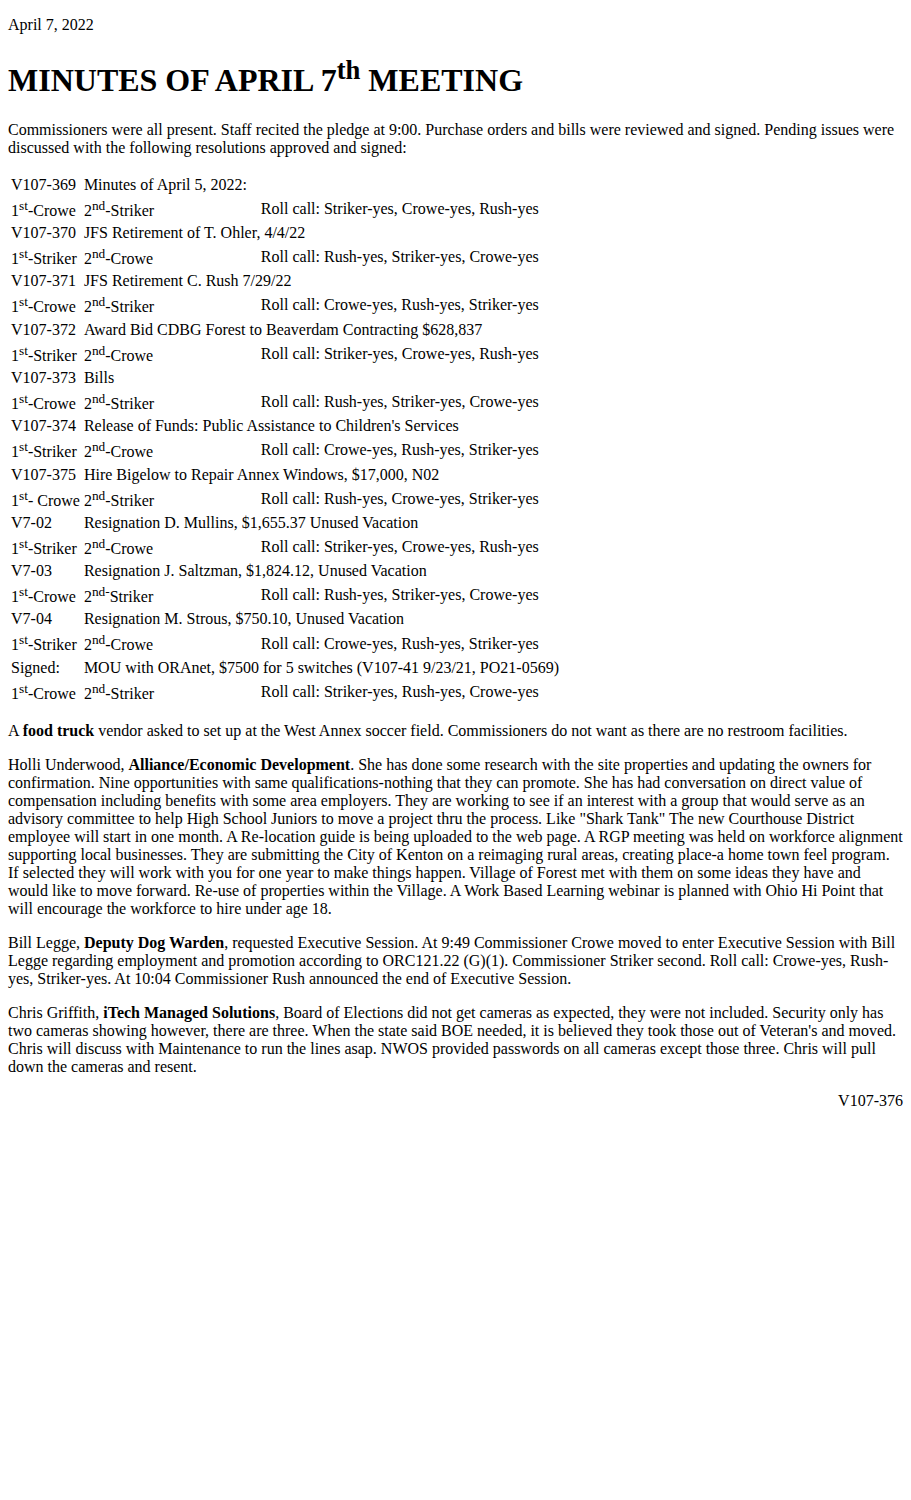April 7, 2022
MINUTES OF APRIL 7th MEETING
Commissioners were all present. Staff recited the pledge at 9:00. Purchase orders and bills were reviewed and signed. Pending issues were discussed with the following resolutions approved and signed:
| V107-369 | Minutes of April 5, 2022: | |
| 1 st -Crowe | 2 nd -Striker | Roll call: Striker-yes, Crowe-yes, Rush-yes |
| V107-370 | JFS Retirement of T. Ohler, 4/4/22 |
| 1 st -Striker | 2 nd -Crowe | Roll call: Rush-yes, Striker-yes, Crowe-yes |
| V107-371 | JFS Retirement C. Rush 7/29/22 |
| 1 st -Crowe | 2 nd -Striker | Roll call: Crowe-yes, Rush-yes, Striker-yes |
| V107-372 | Award Bid CDBG Forest to Beaverdam Contracting $628,837 |
| 1 st -Striker | 2 nd -Crowe | Roll call: Striker-yes, Crowe-yes, Rush-yes |
| V107-373 | Bills |
| 1 st -Crowe | 2 nd -Striker | Roll call: Rush-yes, Striker-yes, Crowe-yes |
| V107-374 | Release of Funds: Public Assistance to Children's Services |
| 1 st -Striker | 2 nd -Crowe | Roll call: Crowe-yes, Rush-yes, Striker-yes |
| V107-375 | Hire Bigelow to Repair Annex Windows, $17,000, N02 |
| 1 st - Crowe | 2 nd -Striker | Roll call: Rush-yes, Crowe-yes, Striker-yes |
| V7-02 | Resignation D. Mullins, $1,655.37 Unused Vacation |
| 1 st -Striker | 2 nd -Crowe | Roll call: Striker-yes, Crowe-yes, Rush-yes |
| V7-03 | Resignation J. Saltzman, $1,824.12, Unused Vacation |
| 1 st -Crowe | 2 nd- Striker | Roll call: Rush-yes, Striker-yes, Crowe-yes |
| V7-04 | Resignation M. Strous, $750.10, Unused Vacation |
| 1 st -Striker | 2 nd -Crowe | Roll call: Crowe-yes, Rush-yes, Striker-yes |
| Signed: | MOU with ORAnet, $7500 for 5 switches (V107-41 9/23/21, PO21-0569) |
| 1 st -Crowe | 2 nd -Striker | Roll call: Striker-yes, Rush-yes, Crowe-yes |
A food truck vendor asked to set up at the West Annex soccer field. Commissioners do not want as there are no restroom facilities.
Holli Underwood, Alliance/Economic Development. She has done some research with the site properties and updating the owners for confirmation. Nine opportunities with same qualifications-nothing that they can promote. She has had conversation on direct value of compensation including benefits with some area employers. They are working to see if an interest with a group that would serve as an advisory committee to help High School Juniors to move a project thru the process. Like "Shark Tank" The new Courthouse District employee will start in one month. A Re-location guide is being uploaded to the web page. A RGP meeting was held on workforce alignment supporting local businesses. They are submitting the City of Kenton on a reimaging rural areas, creating place-a home town feel program. If selected they will work with you for one year to make things happen. Village of Forest met with them on some ideas they have and would like to move forward. Re-use of properties within the Village. A Work Based Learning webinar is planned with Ohio Hi Point that will encourage the workforce to hire under age 18.
Bill Legge, Deputy Dog Warden, requested Executive Session. At 9:49 Commissioner Crowe moved to enter Executive Session with Bill Legge regarding employment and promotion according to ORC121.22 (G)(1). Commissioner Striker second. Roll call: Crowe-yes, Rush-yes, Striker-yes. At 10:04 Commissioner Rush announced the end of Executive Session.
Chris Griffith, iTech Managed Solutions, Board of Elections did not get cameras as expected, they were not included. Security only has two cameras showing however, there are three. When the state said BOE needed, it is believed they took those out of Veteran's and moved. Chris will discuss with Maintenance to run the lines asap. NWOS provided passwords on all cameras except those three. Chris will pull down the cameras and resent.
V107-376